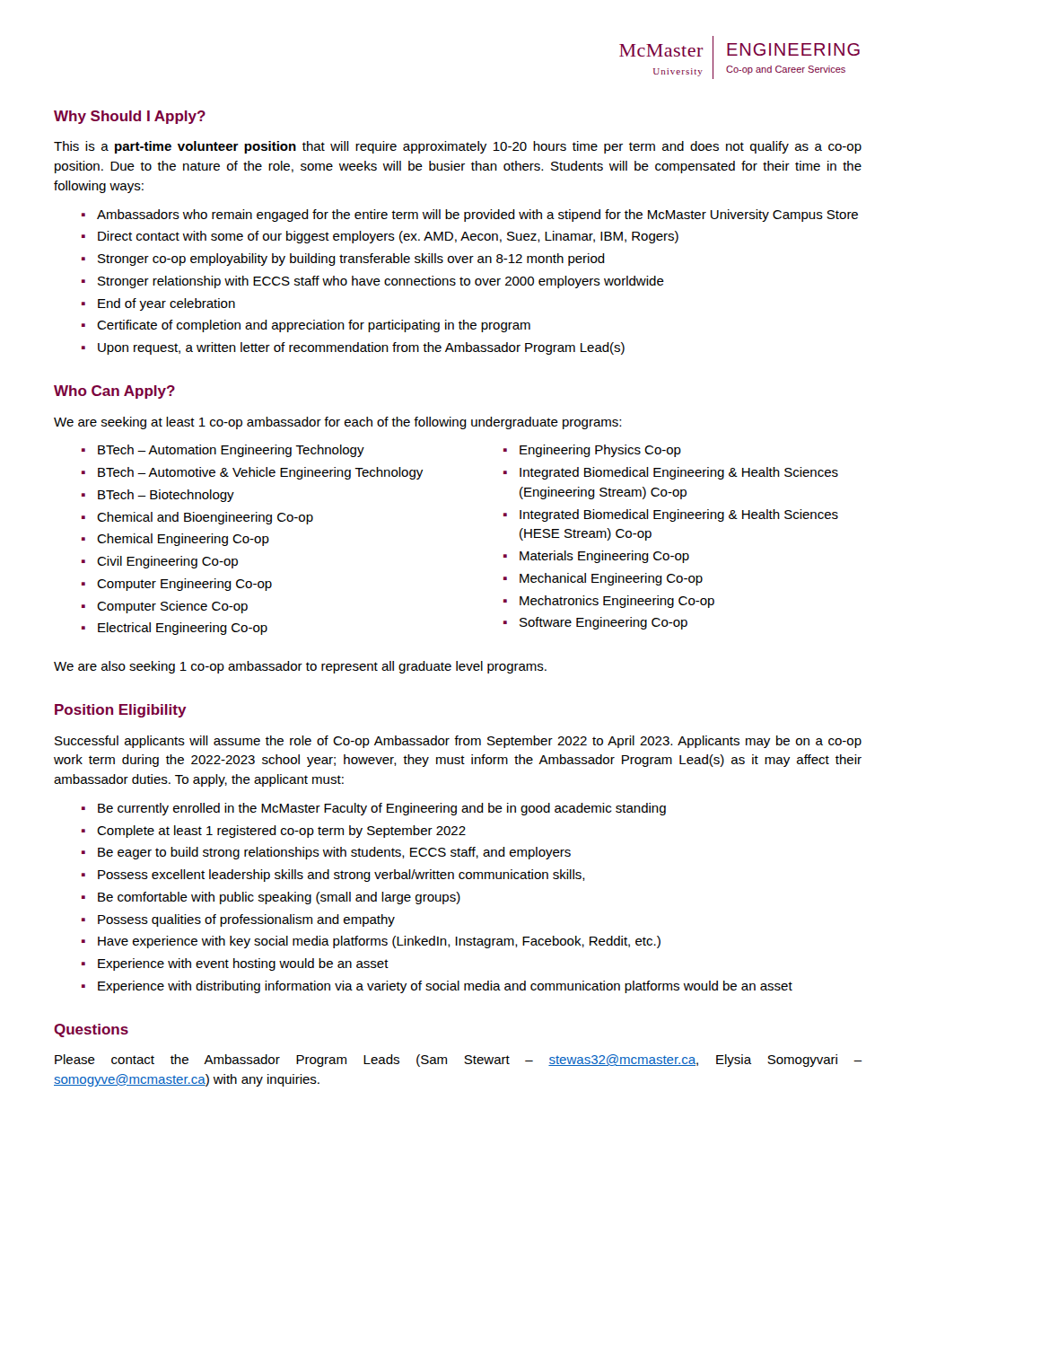McMaster University ENGINEERING Co-op and Career Services
Why Should I Apply?
This is a part-time volunteer position that will require approximately 10-20 hours time per term and does not qualify as a co-op position. Due to the nature of the role, some weeks will be busier than others. Students will be compensated for their time in the following ways:
Ambassadors who remain engaged for the entire term will be provided with a stipend for the McMaster University Campus Store
Direct contact with some of our biggest employers (ex. AMD, Aecon, Suez, Linamar, IBM, Rogers)
Stronger co-op employability by building transferable skills over an 8-12 month period
Stronger relationship with ECCS staff who have connections to over 2000 employers worldwide
End of year celebration
Certificate of completion and appreciation for participating in the program
Upon request, a written letter of recommendation from the Ambassador Program Lead(s)
Who Can Apply?
We are seeking at least 1 co-op ambassador for each of the following undergraduate programs:
BTech – Automation Engineering Technology
BTech – Automotive & Vehicle Engineering Technology
BTech – Biotechnology
Chemical and Bioengineering Co-op
Chemical Engineering Co-op
Civil Engineering Co-op
Computer Engineering Co-op
Computer Science Co-op
Electrical Engineering Co-op
Engineering Physics Co-op
Integrated Biomedical Engineering & Health Sciences (Engineering Stream) Co-op
Integrated Biomedical Engineering & Health Sciences (HESE Stream) Co-op
Materials Engineering Co-op
Mechanical Engineering Co-op
Mechatronics Engineering Co-op
Software Engineering Co-op
We are also seeking 1 co-op ambassador to represent all graduate level programs.
Position Eligibility
Successful applicants will assume the role of Co-op Ambassador from September 2022 to April 2023. Applicants may be on a co-op work term during the 2022-2023 school year; however, they must inform the Ambassador Program Lead(s) as it may affect their ambassador duties. To apply, the applicant must:
Be currently enrolled in the McMaster Faculty of Engineering and be in good academic standing
Complete at least 1 registered co-op term by September 2022
Be eager to build strong relationships with students, ECCS staff, and employers
Possess excellent leadership skills and strong verbal/written communication skills,
Be comfortable with public speaking (small and large groups)
Possess qualities of professionalism and empathy
Have experience with key social media platforms (LinkedIn, Instagram, Facebook, Reddit, etc.)
Experience with event hosting would be an asset
Experience with distributing information via a variety of social media and communication platforms would be an asset
Questions
Please contact the Ambassador Program Leads (Sam Stewart – stewas32@mcmaster.ca, Elysia Somogyvari – somogyve@mcmaster.ca) with any inquiries.